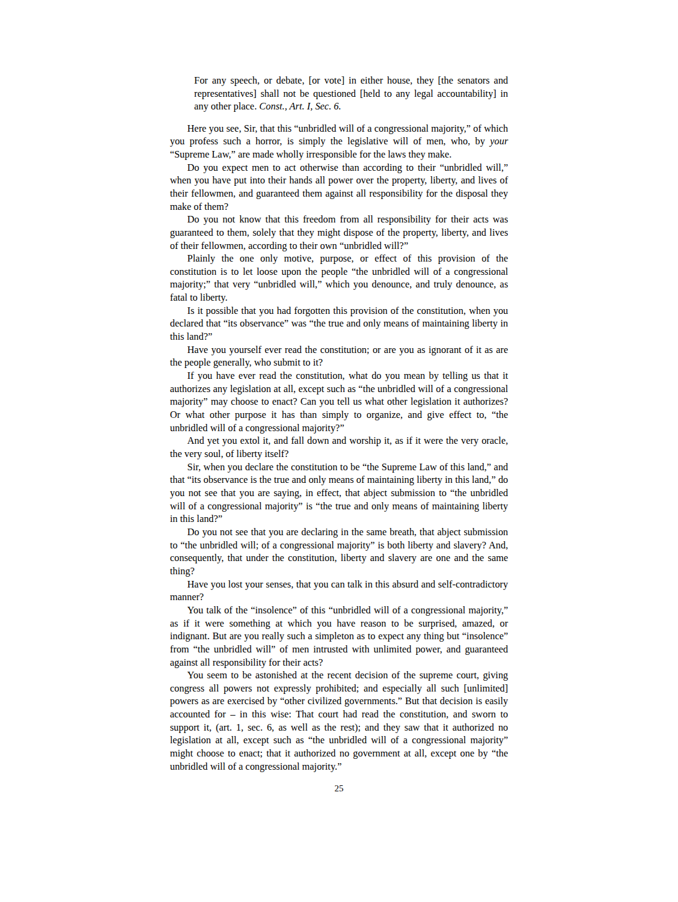For any speech, or debate, [or vote] in either house, they [the senators and representatives] shall not be questioned [held to any legal accountability] in any other place. Const., Art. I, Sec. 6.
Here you see, Sir, that this “unbridled will of a congressional majority,” of which you profess such a horror, is simply the legislative will of men, who, by your “Supreme Law,” are made wholly irresponsible for the laws they make.
Do you expect men to act otherwise than according to their “unbridled will,” when you have put into their hands all power over the property, liberty, and lives of their fellowmen, and guaranteed them against all responsibility for the disposal they make of them?
Do you not know that this freedom from all responsibility for their acts was guaranteed to them, solely that they might dispose of the property, liberty, and lives of their fellowmen, according to their own “unbridled will?”
Plainly the one only motive, purpose, or effect of this provision of the constitution is to let loose upon the people “the unbridled will of a congressional majority;” that very “unbridled will,” which you denounce, and truly denounce, as fatal to liberty.
Is it possible that you had forgotten this provision of the constitution, when you declared that “its observance” was “the true and only means of maintaining liberty in this land?”
Have you yourself ever read the constitution; or are you as ignorant of it as are the people generally, who submit to it?
If you have ever read the constitution, what do you mean by telling us that it authorizes any legislation at all, except such as “the unbridled will of a congressional majority” may choose to enact? Can you tell us what other legislation it authorizes? Or what other purpose it has than simply to organize, and give effect to, “the unbridled will of a congressional majority?”
And yet you extol it, and fall down and worship it, as if it were the very oracle, the very soul, of liberty itself?
Sir, when you declare the constitution to be “the Supreme Law of this land,” and that “its observance is the true and only means of maintaining liberty in this land,” do you not see that you are saying, in effect, that abject submission to “the unbridled will of a congressional majority” is “the true and only means of maintaining liberty in this land?”
Do you not see that you are declaring in the same breath, that abject submission to “the unbridled will; of a congressional majority” is both liberty and slavery? And, consequently, that under the constitution, liberty and slavery are one and the same thing?
Have you lost your senses, that you can talk in this absurd and self-contradictory manner?
You talk of the “insolence” of this “unbridled will of a congressional majority,” as if it were something at which you have reason to be surprised, amazed, or indignant. But are you really such a simpleton as to expect any thing but “insolence” from “the unbridled will” of men intrusted with unlimited power, and guaranteed against all responsibility for their acts?
You seem to be astonished at the recent decision of the supreme court, giving congress all powers not expressly prohibited; and especially all such [unlimited] powers as are exercised by “other civilized governments.” But that decision is easily accounted for – in this wise: That court had read the constitution, and sworn to support it, (art. 1, sec. 6, as well as the rest); and they saw that it authorized no legislation at all, except such as “the unbridled will of a congressional majority” might choose to enact; that it authorized no government at all, except one by “the unbridled will of a congressional majority.”
25